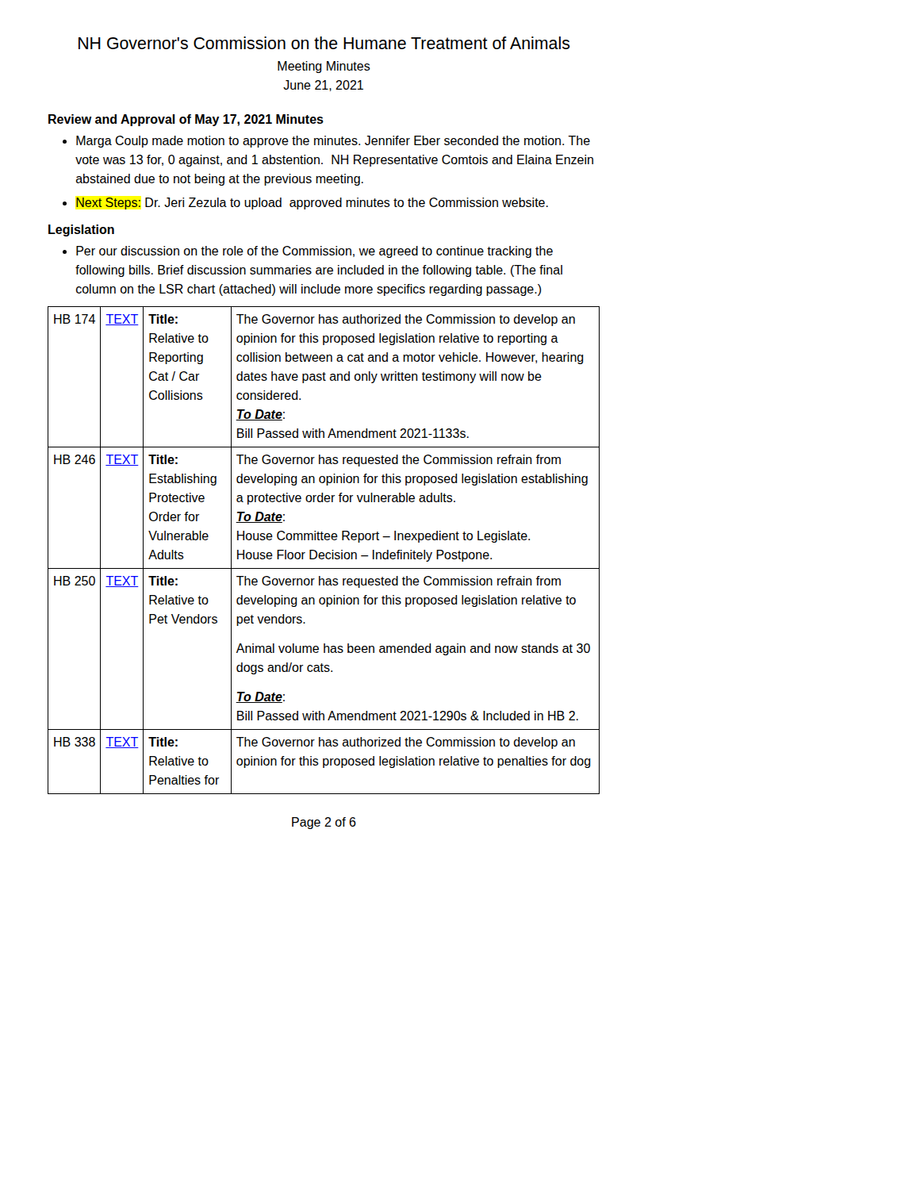NH Governor's Commission on the Humane Treatment of Animals
Meeting Minutes
June 21, 2021
Review and Approval of May 17, 2021 Minutes
Marga Coulp made motion to approve the minutes. Jennifer Eber seconded the motion. The vote was 13 for, 0 against, and 1 abstention. NH Representative Comtois and Elaina Enzein abstained due to not being at the previous meeting.
Next Steps: Dr. Jeri Zezula to upload approved minutes to the Commission website.
Legislation
Per our discussion on the role of the Commission, we agreed to continue tracking the following bills. Brief discussion summaries are included in the following table. (The final column on the LSR chart (attached) will include more specifics regarding passage.)
| HB 174 | TEXT | Title: Relative to Reporting Cat / Car Collisions | The Governor has authorized the Commission to develop an opinion for this proposed legislation relative to reporting a collision between a cat and a motor vehicle. However, hearing dates have past and only written testimony will now be considered. To Date : Bill Passed with Amendment 2021-1133s. |
| HB 246 | TEXT | Title: Establishing Protective Order for Vulnerable Adults | The Governor has requested the Commission refrain from developing an opinion for this proposed legislation establishing a protective order for vulnerable adults. To Date : House Committee Report – Inexpedient to Legislate. House Floor Decision – Indefinitely Postpone. |
| HB 250 | TEXT | Title: Relative to Pet Vendors | The Governor has requested the Commission refrain from developing an opinion for this proposed legislation relative to pet vendors. Animal volume has been amended again and now stands at 30 dogs and/or cats. To Date : Bill Passed with Amendment 2021-1290s & Included in HB 2. |
| HB 338 | TEXT | Title: Relative to Penalties for | The Governor has authorized the Commission to develop an opinion for this proposed legislation relative to penalties for dog |
Page 2 of 6